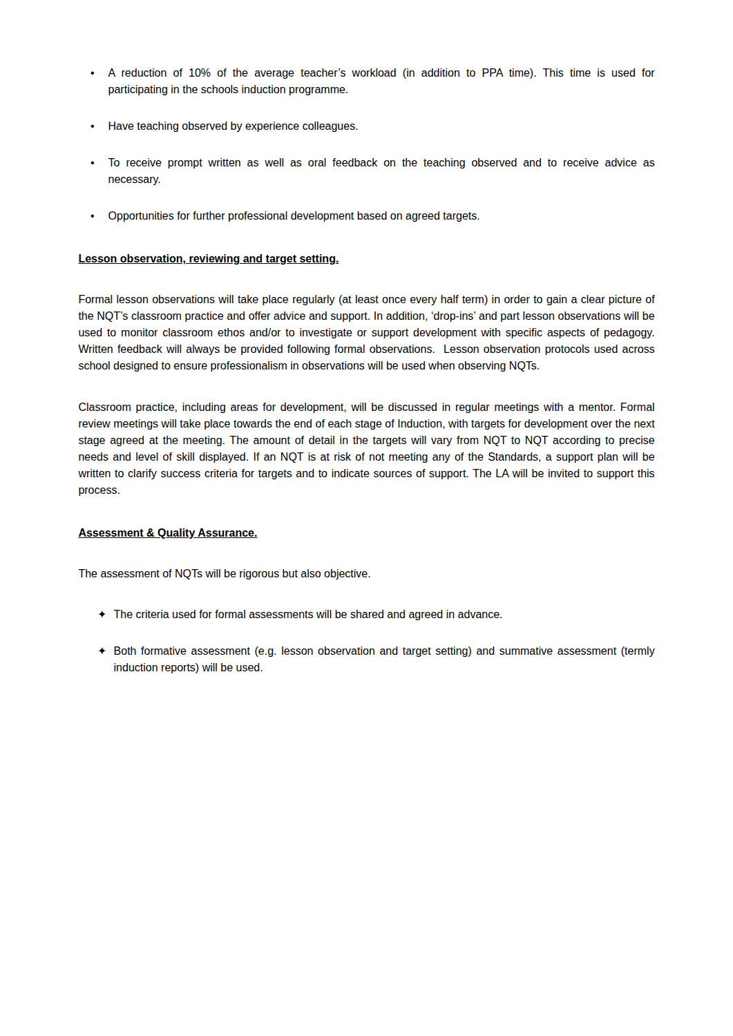A reduction of 10% of the average teacher’s workload (in addition to PPA time). This time is used for participating in the schools induction programme.
Have teaching observed by experience colleagues.
To receive prompt written as well as oral feedback on the teaching observed and to receive advice as necessary.
Opportunities for further professional development based on agreed targets.
Lesson observation, reviewing and target setting.
Formal lesson observations will take place regularly (at least once every half term) in order to gain a clear picture of the NQT’s classroom practice and offer advice and support. In addition, ‘drop-ins’ and part lesson observations will be used to monitor classroom ethos and/or to investigate or support development with specific aspects of pedagogy. Written feedback will always be provided following formal observations. Lesson observation protocols used across school designed to ensure professionalism in observations will be used when observing NQTs.
Classroom practice, including areas for development, will be discussed in regular meetings with a mentor. Formal review meetings will take place towards the end of each stage of Induction, with targets for development over the next stage agreed at the meeting. The amount of detail in the targets will vary from NQT to NQT according to precise needs and level of skill displayed. If an NQT is at risk of not meeting any of the Standards, a support plan will be written to clarify success criteria for targets and to indicate sources of support. The LA will be invited to support this process.
Assessment & Quality Assurance.
The assessment of NQTs will be rigorous but also objective.
The criteria used for formal assessments will be shared and agreed in advance.
Both formative assessment (e.g. lesson observation and target setting) and summative assessment (termly induction reports) will be used.